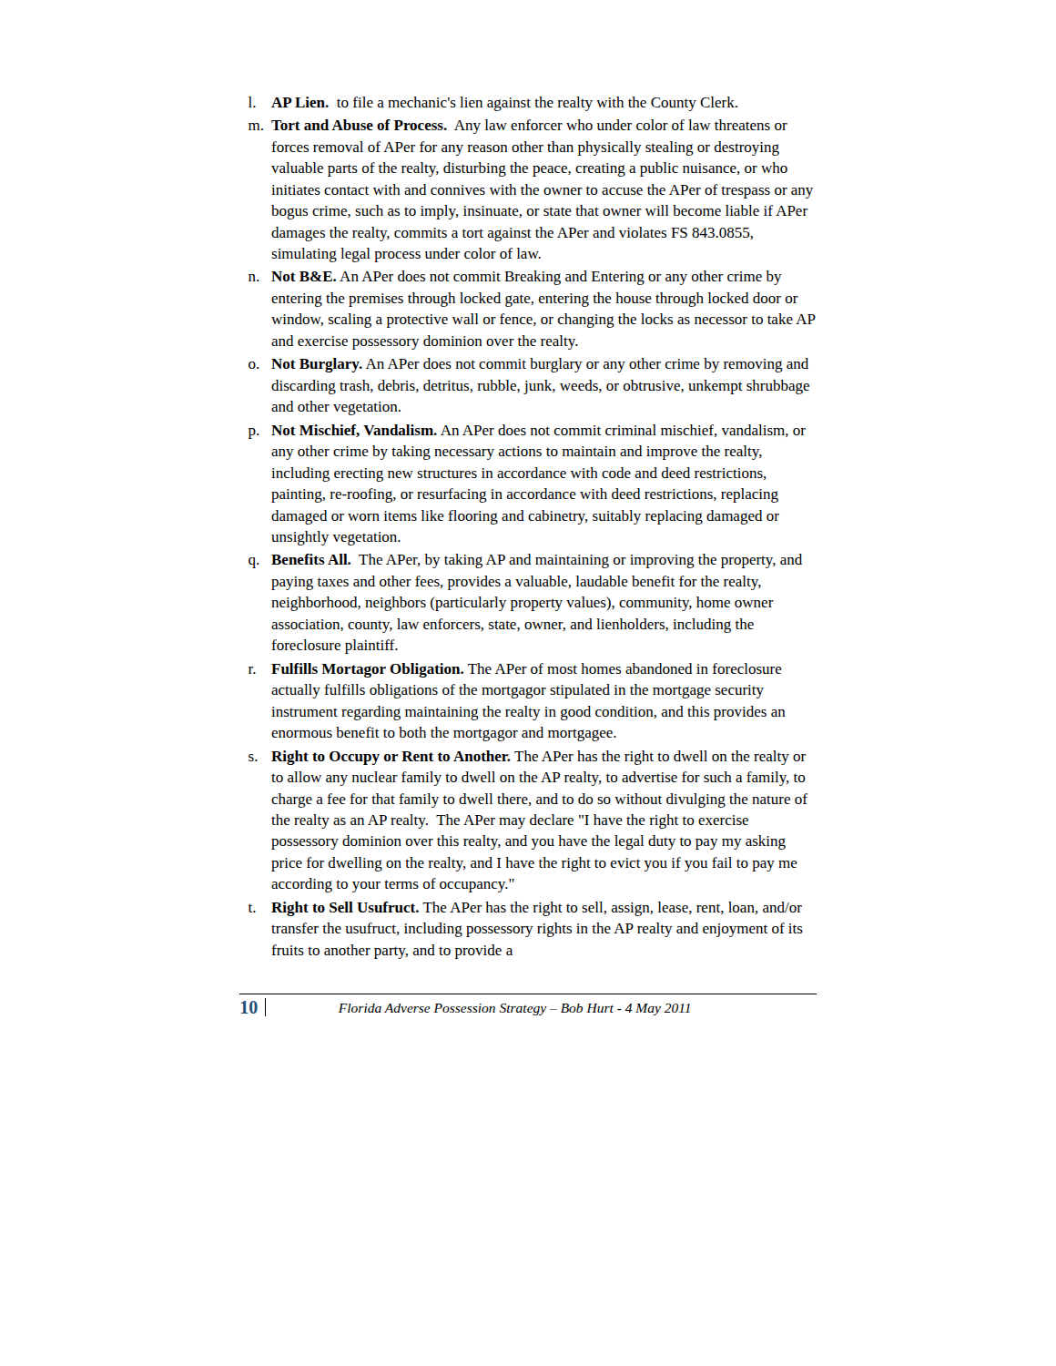l. AP Lien. to file a mechanic's lien against the realty with the County Clerk.
m. Tort and Abuse of Process. Any law enforcer who under color of law threatens or forces removal of APer for any reason other than physically stealing or destroying valuable parts of the realty, disturbing the peace, creating a public nuisance, or who initiates contact with and connives with the owner to accuse the APer of trespass or any bogus crime, such as to imply, insinuate, or state that owner will become liable if APer damages the realty, commits a tort against the APer and violates FS 843.0855, simulating legal process under color of law.
n. Not B&E. An APer does not commit Breaking and Entering or any other crime by entering the premises through locked gate, entering the house through locked door or window, scaling a protective wall or fence, or changing the locks as necessor to take AP and exercise possessory dominion over the realty.
o. Not Burglary. An APer does not commit burglary or any other crime by removing and discarding trash, debris, detritus, rubble, junk, weeds, or obtrusive, unkempt shrubbage and other vegetation.
p. Not Mischief, Vandalism. An APer does not commit criminal mischief, vandalism, or any other crime by taking necessary actions to maintain and improve the realty, including erecting new structures in accordance with code and deed restrictions, painting, re-roofing, or resurfacing in accordance with deed restrictions, replacing damaged or worn items like flooring and cabinetry, suitably replacing damaged or unsightly vegetation.
q. Benefits All. The APer, by taking AP and maintaining or improving the property, and paying taxes and other fees, provides a valuable, laudable benefit for the realty, neighborhood, neighbors (particularly property values), community, home owner association, county, law enforcers, state, owner, and lienholders, including the foreclosure plaintiff.
r. Fulfills Mortagor Obligation. The APer of most homes abandoned in foreclosure actually fulfills obligations of the mortgagor stipulated in the mortgage security instrument regarding maintaining the realty in good condition, and this provides an enormous benefit to both the mortgagor and mortgagee.
s. Right to Occupy or Rent to Another. The APer has the right to dwell on the realty or to allow any nuclear family to dwell on the AP realty, to advertise for such a family, to charge a fee for that family to dwell there, and to do so without divulging the nature of the realty as an AP realty. The APer may declare "I have the right to exercise possessory dominion over this realty, and you have the legal duty to pay my asking price for dwelling on the realty, and I have the right to evict you if you fail to pay me according to your terms of occupancy."
t. Right to Sell Usufruct. The APer has the right to sell, assign, lease, rent, loan, and/or transfer the usufruct, including possessory rights in the AP realty and enjoyment of its fruits to another party, and to provide a
10
Florida Adverse Possession Strategy – Bob Hurt - 4 May 2011